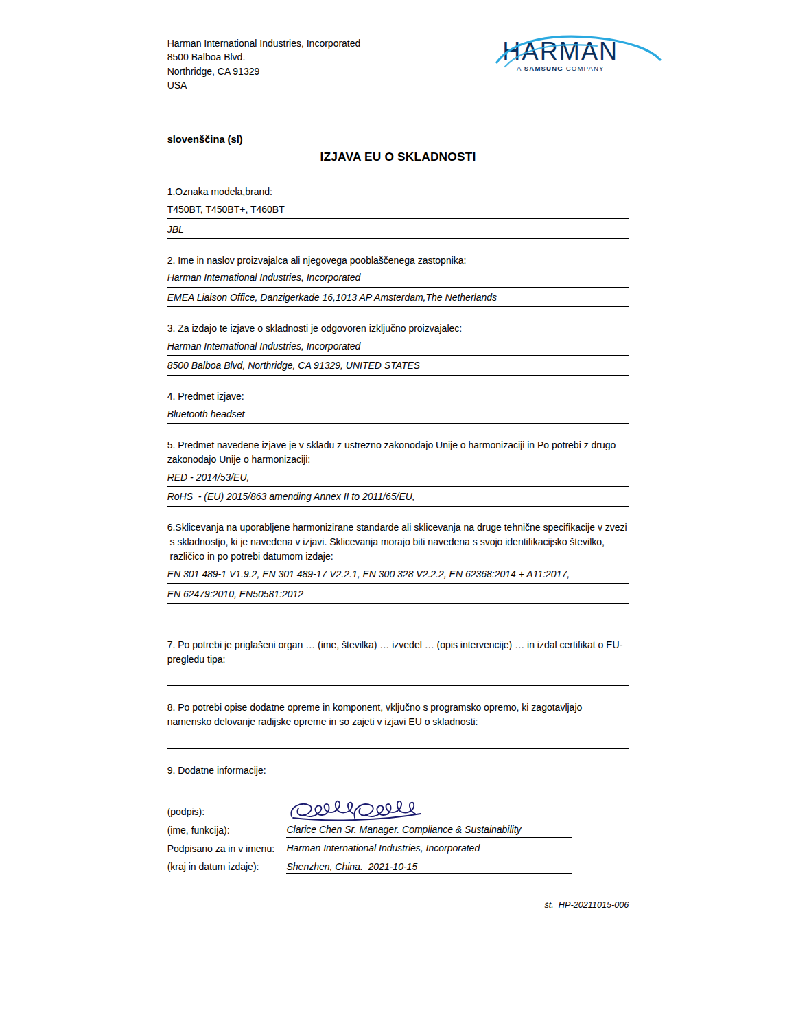Harman International Industries, Incorporated
8500 Balboa Blvd.
Northridge, CA 91329
USA
HARMAN
A SAMSUNG COMPANY
slovenščina (sl)
IZJAVA EU O SKLADNOSTI
1.Oznaka modela,brand:
T450BT, T450BT+, T460BT
JBL
2. Ime in naslov proizvajalca ali njegovega pooblaščenega zastopnika:
Harman International Industries, Incorporated
EMEA Liaison Office, Danzigerkade 16,1013 AP Amsterdam,The Netherlands
3. Za izdajo te izjave o skladnosti je odgovoren izključno proizvajalec:
Harman International Industries, Incorporated
8500 Balboa Blvd, Northridge, CA 91329, UNITED STATES
4. Predmet izjave:
Bluetooth headset
5. Predmet navedene izjave je v skladu z ustrezno zakonodajo Unije o harmonizaciji in Po potrebi z drugo zakonodajo Unije o harmonizaciji:
RED - 2014/53/EU,
RoHS - (EU) 2015/863 amending Annex II to 2011/65/EU,
6.Sklicevanja na uporabljene harmonizirane standarde ali sklicevanja na druge tehnične specifikacije v zvezi
s skladnostjo, ki je navedena v izjavi. Sklicevanja morajo biti navedena s svojo identifikacijsko številko,
različico in po potrebi datumom izdaje:
EN 301 489-1 V1.9.2, EN 301 489-17 V2.2.1, EN 300 328 V2.2.2, EN 62368:2014 + A11:2017,
EN 62479:2010, EN50581:2012
7. Po potrebi je priglašeni organ … (ime, številka) … izvedel … (opis intervencije) … in izdal certifikat o EU-pregledu tipa:
8. Po potrebi opise dodatne opreme in komponent, vključno s programsko opremo, ki zagotavljajo namensko delovanje radijske opreme in so zajeti v izjavi EU o skladnosti:
9. Dodatne informacije:
(podpis):
(ime, funkcija):
Clarice Chen Sr. Manager. Compliance & Sustainability
Podpisano za in v imenu:
Harman International Industries, Incorporated
(kraj in datum izdaje):
Shenzhen, China. 2021-10-15
št. HP-20211015-006